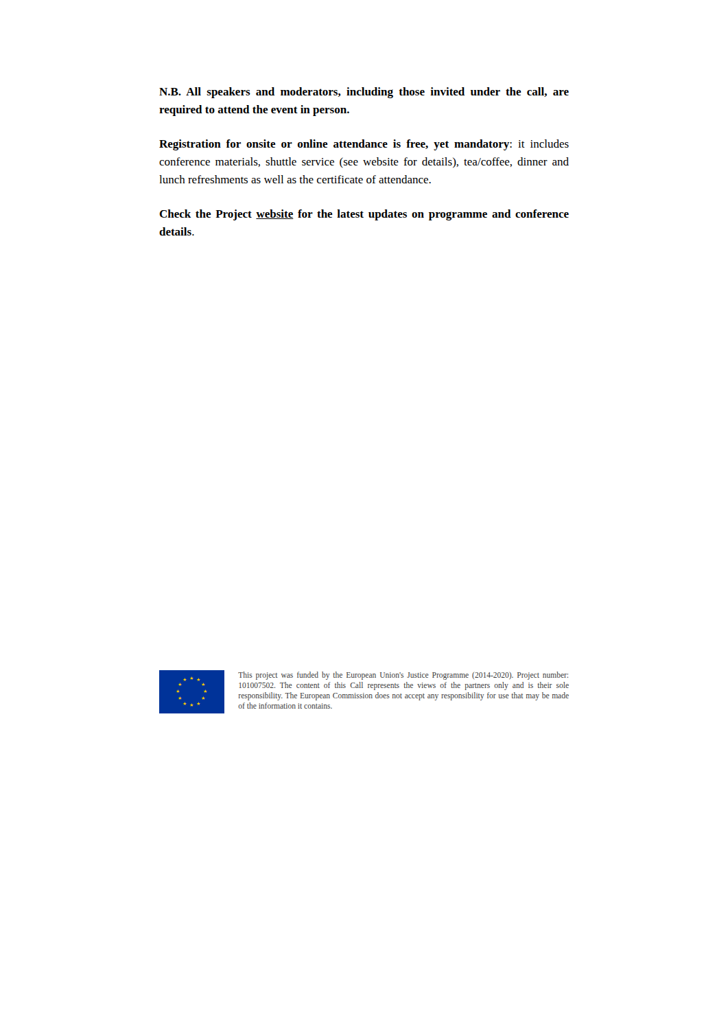N.B. All speakers and moderators, including those invited under the call, are required to attend the event in person.
Registration for onsite or online attendance is free, yet mandatory: it includes conference materials, shuttle service (see website for details), tea/coffee, dinner and lunch refreshments as well as the certificate of attendance.
Check the Project website for the latest updates on programme and conference details.
This project was funded by the European Union's Justice Programme (2014-2020). Project number: 101007502. The content of this Call represents the views of the partners only and is their sole responsibility. The European Commission does not accept any responsibility for use that may be made of the information it contains.